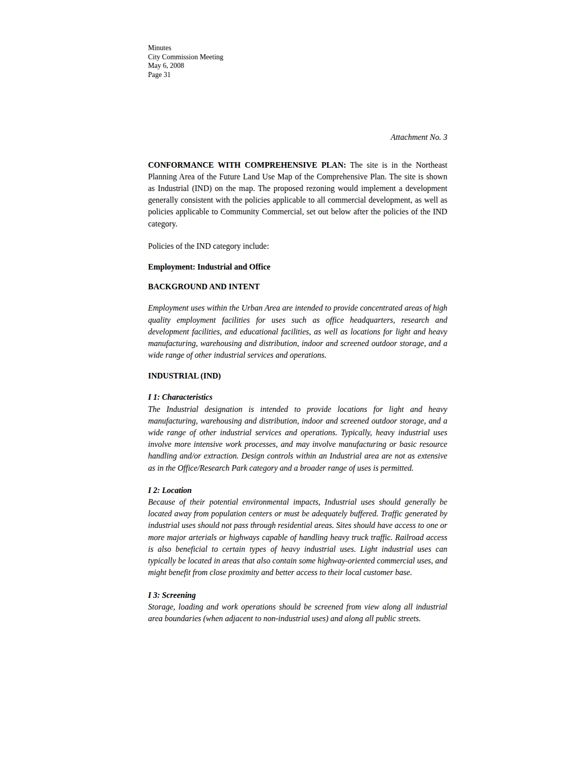Minutes
City Commission Meeting
May 6, 2008
Page 31
Attachment No. 3
CONFORMANCE WITH COMPREHENSIVE PLAN: The site is in the Northeast Planning Area of the Future Land Use Map of the Comprehensive Plan. The site is shown as Industrial (IND) on the map. The proposed rezoning would implement a development generally consistent with the policies applicable to all commercial development, as well as policies applicable to Community Commercial, set out below after the policies of the IND category.
Policies of the IND category include:
Employment: Industrial and Office
BACKGROUND AND INTENT
Employment uses within the Urban Area are intended to provide concentrated areas of high quality employment facilities for uses such as office headquarters, research and development facilities, and educational facilities, as well as locations for light and heavy manufacturing, warehousing and distribution, indoor and screened outdoor storage, and a wide range of other industrial services and operations.
INDUSTRIAL (IND)
I 1: Characteristics
The Industrial designation is intended to provide locations for light and heavy manufacturing, warehousing and distribution, indoor and screened outdoor storage, and a wide range of other industrial services and operations. Typically, heavy industrial uses involve more intensive work processes, and may involve manufacturing or basic resource handling and/or extraction. Design controls within an Industrial area are not as extensive as in the Office/Research Park category and a broader range of uses is permitted.
I 2: Location
Because of their potential environmental impacts, Industrial uses should generally be located away from population centers or must be adequately buffered. Traffic generated by industrial uses should not pass through residential areas. Sites should have access to one or more major arterials or highways capable of handling heavy truck traffic. Railroad access is also beneficial to certain types of heavy industrial uses. Light industrial uses can typically be located in areas that also contain some highway-oriented commercial uses, and might benefit from close proximity and better access to their local customer base.
I 3: Screening
Storage, loading and work operations should be screened from view along all industrial area boundaries (when adjacent to non-industrial uses) and along all public streets.